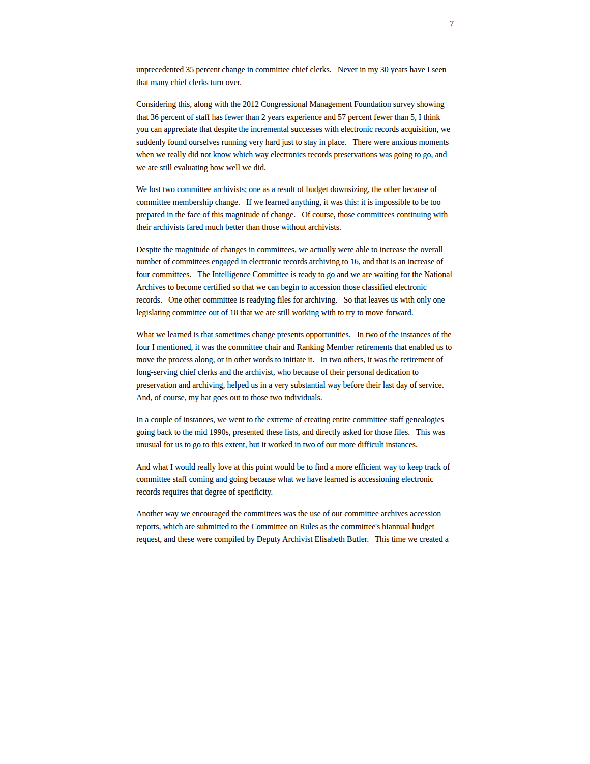7
unprecedented 35 percent change in committee chief clerks. Never in my 30 years have I seen that many chief clerks turn over.
Considering this, along with the 2012 Congressional Management Foundation survey showing that 36 percent of staff has fewer than 2 years experience and 57 percent fewer than 5, I think you can appreciate that despite the incremental successes with electronic records acquisition, we suddenly found ourselves running very hard just to stay in place. There were anxious moments when we really did not know which way electronics records preservations was going to go, and we are still evaluating how well we did.
We lost two committee archivists; one as a result of budget downsizing, the other because of committee membership change. If we learned anything, it was this: it is impossible to be too prepared in the face of this magnitude of change. Of course, those committees continuing with their archivists fared much better than those without archivists.
Despite the magnitude of changes in committees, we actually were able to increase the overall number of committees engaged in electronic records archiving to 16, and that is an increase of four committees. The Intelligence Committee is ready to go and we are waiting for the National Archives to become certified so that we can begin to accession those classified electronic records. One other committee is readying files for archiving. So that leaves us with only one legislating committee out of 18 that we are still working with to try to move forward.
What we learned is that sometimes change presents opportunities. In two of the instances of the four I mentioned, it was the committee chair and Ranking Member retirements that enabled us to move the process along, or in other words to initiate it. In two others, it was the retirement of long-serving chief clerks and the archivist, who because of their personal dedication to preservation and archiving, helped us in a very substantial way before their last day of service. And, of course, my hat goes out to those two individuals.
In a couple of instances, we went to the extreme of creating entire committee staff genealogies going back to the mid 1990s, presented these lists, and directly asked for those files. This was unusual for us to go to this extent, but it worked in two of our more difficult instances.
And what I would really love at this point would be to find a more efficient way to keep track of committee staff coming and going because what we have learned is accessioning electronic records requires that degree of specificity.
Another way we encouraged the committees was the use of our committee archives accession reports, which are submitted to the Committee on Rules as the committee's biannual budget request, and these were compiled by Deputy Archivist Elisabeth Butler. This time we created a